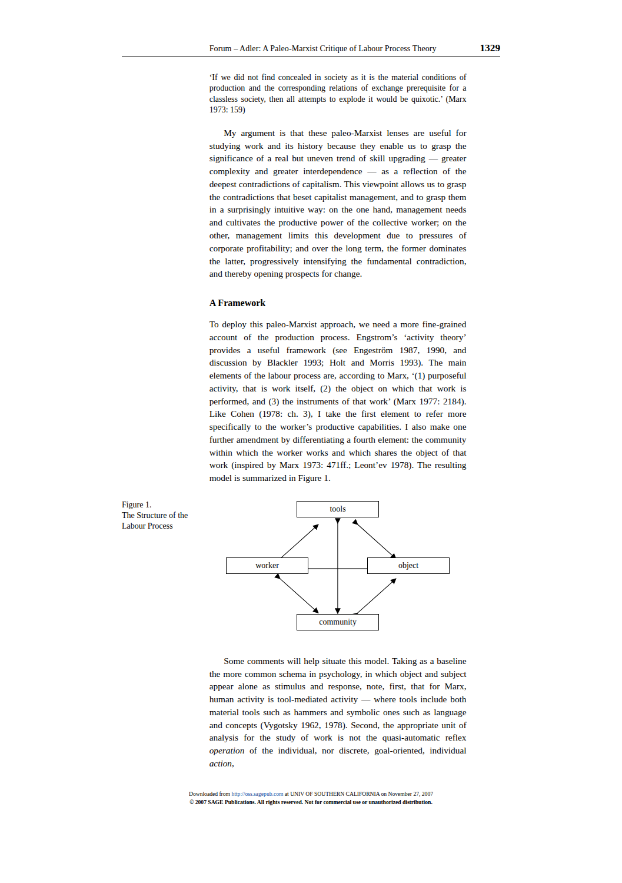Forum – Adler: A Paleo-Marxist Critique of Labour Process Theory
1329
‘If we did not find concealed in society as it is the material conditions of production and the corresponding relations of exchange prerequisite for a classless society, then all attempts to explode it would be quixotic.’ (Marx 1973: 159)
My argument is that these paleo-Marxist lenses are useful for studying work and its history because they enable us to grasp the significance of a real but uneven trend of skill upgrading — greater complexity and greater interdependence — as a reflection of the deepest contradictions of capitalism. This viewpoint allows us to grasp the contradictions that beset capitalist management, and to grasp them in a surprisingly intuitive way: on the one hand, management needs and cultivates the productive power of the collective worker; on the other, management limits this development due to pressures of corporate profitability; and over the long term, the former dominates the latter, progressively intensifying the fundamental contradiction, and thereby opening prospects for change.
A Framework
To deploy this paleo-Marxist approach, we need a more fine-grained account of the production process. Engstrom’s ‘activity theory’ provides a useful framework (see Engeström 1987, 1990, and discussion by Blackler 1993; Holt and Morris 1993). The main elements of the labour process are, according to Marx, ‘(1) purposeful activity, that is work itself, (2) the object on which that work is performed, and (3) the instruments of that work’ (Marx 1977: 2184). Like Cohen (1978: ch. 3), I take the first element to refer more specifically to the worker’s productive capabilities. I also make one further amendment by differentiating a fourth element: the community within which the worker works and which shares the object of that work (inspired by Marx 1973: 471ff.; Leont’ev 1978). The resulting model is summarized in Figure 1.
Figure 1.
The Structure of the
Labour Process
tools
worker
object
community
Some comments will help situate this model. Taking as a baseline the more common schema in psychology, in which object and subject appear alone as stimulus and response, note, first, that for Marx, human activity is tool-mediated activity — where tools include both material tools such as hammers and symbolic ones such as language and concepts (Vygotsky 1962, 1978). Second, the appropriate unit of analysis for the study of work is not the quasi-automatic reflex operation of the individual, nor discrete, goal-oriented, individual action,
Downloaded from http://oss.sagepub.com at UNIV OF SOUTHERN CALIFORNIA on November 27, 2007
© 2007 SAGE Publications. All rights reserved. Not for commercial use or unauthorized distribution.